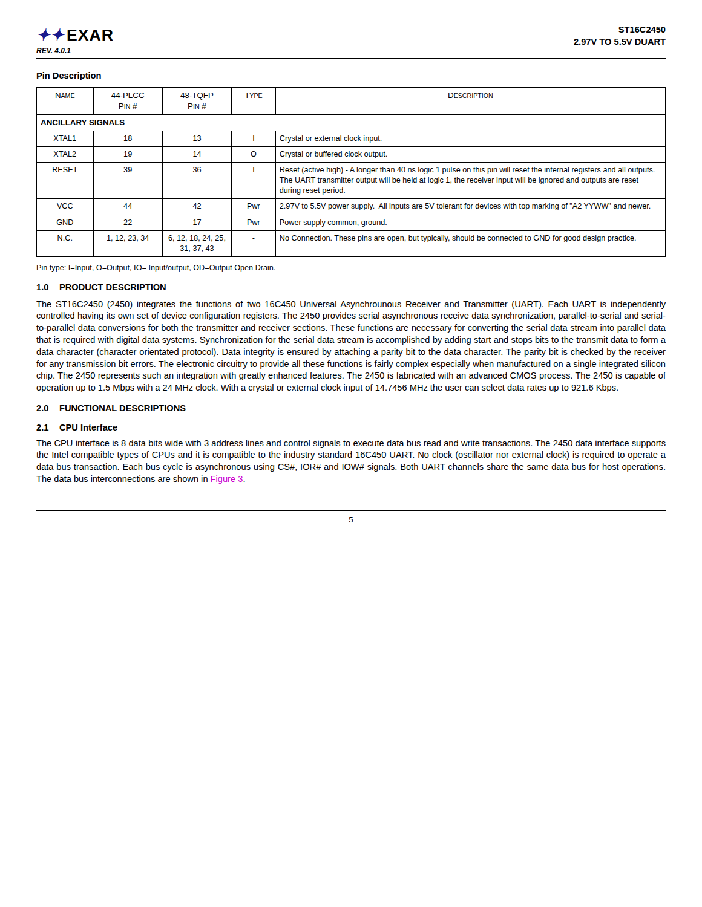✦✦EXAR
REV. 4.0.1
ST16C2450
2.97V TO 5.5V DUART
Pin Description
| N AME | 44-PLCC P IN # | 48-TQFP P IN # | T YPE | D ESCRIPTION |
| --- | --- | --- | --- | --- |
| ANCILLARY SIGNALS |
| XTAL1 | 18 | 13 | I | Crystal or external clock input. |
| XTAL2 | 19 | 14 | O | Crystal or buffered clock output. |
| RESET | 39 | 36 | I | Reset (active high) - A longer than 40 ns logic 1 pulse on this pin will reset the internal registers and all outputs. The UART transmitter output will be held at logic 1, the receiver input will be ignored and outputs are reset during reset period. |
| VCC | 44 | 42 | Pwr | 2.97V to 5.5V power supply. All inputs are 5V tolerant for devices with top marking of "A2 YYWW" and newer. |
| GND | 22 | 17 | Pwr | Power supply common, ground. |
| N.C. | 1, 12, 23, 34 | 6, 12, 18, 24, 25, 31, 37, 43 | - | No Connection. These pins are open, but typically, should be connected to GND for good design practice. |
Pin type: I=Input, O=Output, IO= Input/output, OD=Output Open Drain.
1.0 PRODUCT DESCRIPTION
The ST16C2450 (2450) integrates the functions of two 16C450 Universal Asynchrounous Receiver and Transmitter (UART). Each UART is independently controlled having its own set of device configuration registers. The 2450 provides serial asynchronous receive data synchronization, parallel-to-serial and serial-to-parallel data conversions for both the transmitter and receiver sections. These functions are necessary for converting the serial data stream into parallel data that is required with digital data systems. Synchronization for the serial data stream is accomplished by adding start and stops bits to the transmit data to form a data character (character orientated protocol). Data integrity is ensured by attaching a parity bit to the data character. The parity bit is checked by the receiver for any transmission bit errors. The electronic circuitry to provide all these functions is fairly complex especially when manufactured on a single integrated silicon chip. The 2450 represents such an integration with greatly enhanced features. The 2450 is fabricated with an advanced CMOS process. The 2450 is capable of operation up to 1.5 Mbps with a 24 MHz clock. With a crystal or external clock input of 14.7456 MHz the user can select data rates up to 921.6 Kbps.
2.0 FUNCTIONAL DESCRIPTIONS
2.1 CPU Interface
The CPU interface is 8 data bits wide with 3 address lines and control signals to execute data bus read and write transactions. The 2450 data interface supports the Intel compatible types of CPUs and it is compatible to the industry standard 16C450 UART. No clock (oscillator nor external clock) is required to operate a data bus transaction. Each bus cycle is asynchronous using CS#, IOR# and IOW# signals. Both UART channels share the same data bus for host operations. The data bus interconnections are shown in Figure 3.
5